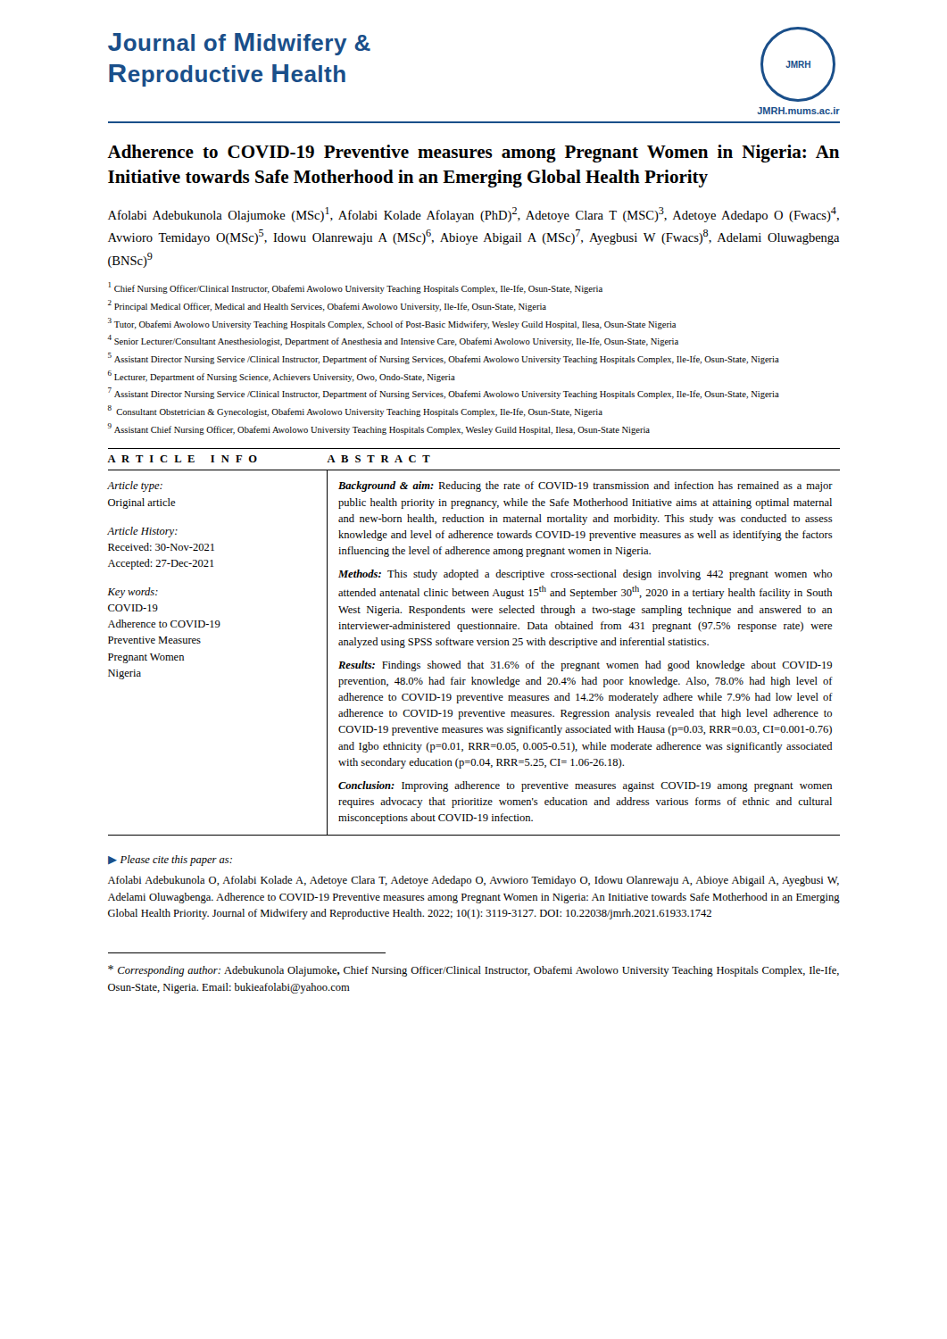Journal of Midwifery &
Reproductive Health
JMRH
JMRH.mums.ac.ir
Adherence to COVID-19 Preventive measures among Pregnant Women in Nigeria: An Initiative towards Safe Motherhood in an Emerging Global Health Priority
Afolabi Adebukunola Olajumoke (MSc)1, Afolabi Kolade Afolayan (PhD)2, Adetoye Clara T (MSC)3, Adetoye Adedapo O (Fwacs)4, Avwioro Temidayo O(MSc)5, Idowu Olanrewaju A (MSc)6, Abioye Abigail A (MSc)7, Ayegbusi W (Fwacs)8, Adelami Oluwagbenga (BNSc)9
1 Chief Nursing Officer/Clinical Instructor, Obafemi Awolowo University Teaching Hospitals Complex, Ile-Ife, Osun-State, Nigeria
2 Principal Medical Officer, Medical and Health Services, Obafemi Awolowo University, Ile-Ife, Osun-State, Nigeria
3 Tutor, Obafemi Awolowo University Teaching Hospitals Complex, School of Post-Basic Midwifery, Wesley Guild Hospital, Ilesa, Osun-State Nigeria
4 Senior Lecturer/Consultant Anesthesiologist, Department of Anesthesia and Intensive Care, Obafemi Awolowo University, Ile-Ife, Osun-State, Nigeria
5 Assistant Director Nursing Service /Clinical Instructor, Department of Nursing Services, Obafemi Awolowo University Teaching Hospitals Complex, Ile-Ife, Osun-State, Nigeria
6 Lecturer, Department of Nursing Science, Achievers University, Owo, Ondo-State, Nigeria
7 Assistant Director Nursing Service /Clinical Instructor, Department of Nursing Services, Obafemi Awolowo University Teaching Hospitals Complex, Ile-Ife, Osun-State, Nigeria
8 Consultant Obstetrician & Gynecologist, Obafemi Awolowo University Teaching Hospitals Complex, Ile-Ife, Osun-State, Nigeria
9 Assistant Chief Nursing Officer, Obafemi Awolowo University Teaching Hospitals Complex, Wesley Guild Hospital, Ilesa, Osun-State Nigeria
| A R T I C L E I N F O | A B S T R A C T |
| --- | --- |
| Article type: Original article Article History: Received: 30-Nov-2021 Accepted: 27-Dec-2021 Key words: COVID-19 Adherence to COVID-19 Preventive Measures Pregnant Women Nigeria | Background & aim: Reducing the rate of COVID-19 transmission and infection has remained as a major public health priority in pregnancy, while the Safe Motherhood Initiative aims at attaining optimal maternal and new-born health, reduction in maternal mortality and morbidity. This study was conducted to assess knowledge and level of adherence towards COVID-19 preventive measures as well as identifying the factors influencing the level of adherence among pregnant women in Nigeria. Methods: This study adopted a descriptive cross-sectional design involving 442 pregnant women who attended antenatal clinic between August 15 th and September 30 th , 2020 in a tertiary health facility in South West Nigeria. Respondents were selected through a two-stage sampling technique and answered to an interviewer-administered questionnaire. Data obtained from 431 pregnant (97.5% response rate) were analyzed using SPSS software version 25 with descriptive and inferential statistics. Results: Findings showed that 31.6% of the pregnant women had good knowledge about COVID-19 prevention, 48.0% had fair knowledge and 20.4% had poor knowledge. Also, 78.0% had high level of adherence to COVID-19 preventive measures and 14.2% moderately adhere while 7.9% had low level of adherence to COVID-19 preventive measures. Regression analysis revealed that high level adherence to COVID-19 preventive measures was significantly associated with Hausa (p=0.03, RRR=0.03, CI=0.001-0.76) and Igbo ethnicity (p=0.01, RRR=0.05, 0.005-0.51), while moderate adherence was significantly associated with secondary education (p=0.04, RRR=5.25, CI= 1.06-26.18). Conclusion: Improving adherence to preventive measures against COVID-19 among pregnant women requires advocacy that prioritize women's education and address various forms of ethnic and cultural misconceptions about COVID-19 infection. |
▶Please cite this paper as:
Afolabi Adebukunola O, Afolabi Kolade A, Adetoye Clara T, Adetoye Adedapo O, Avwioro Temidayo O, Idowu Olanrewaju A, Abioye Abigail A, Ayegbusi W, Adelami Oluwagbenga. Adherence to COVID-19 Preventive measures among Pregnant Women in Nigeria: An Initiative towards Safe Motherhood in an Emerging Global Health Priority. Journal of Midwifery and Reproductive Health. 2022; 10(1): 3119-3127. DOI: 10.22038/jmrh.2021.61933.1742
* Corresponding author: Adebukunola Olajumoke, Chief Nursing Officer/Clinical Instructor, Obafemi Awolowo University Teaching Hospitals Complex, Ile-Ife, Osun-State, Nigeria. Email: bukieafolabi@yahoo.com